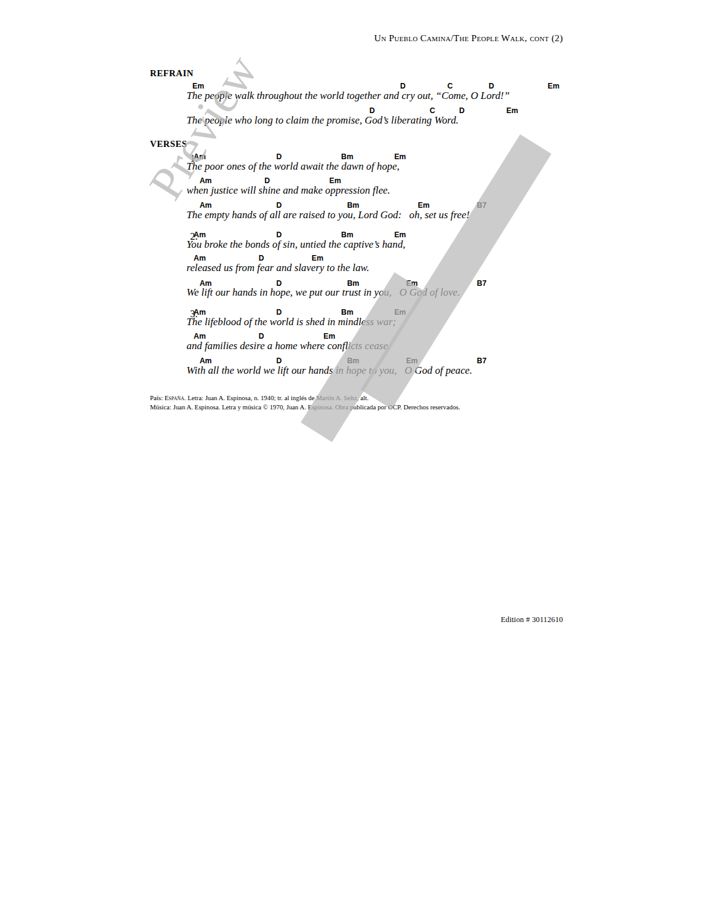Un Pueblo Camina/The People Walk, cont (2)
REFRAIN
Em D C D Em
The people walk throughout the world together and cry out, “Come, O Lord!”
D C D Em
The people who long to claim the promise, God’s liberating Word.
VERSES
1.
Am D Bm Em
The poor ones of the world await the dawn of hope,
Am D Em
when justice will shine and make oppression flee.
Am D Bm Em B7
The empty hands of all are raised to you, Lord God: oh, set us free!
2.
Am D Bm Em
You broke the bonds of sin, untied the captive’s hand,
Am D Em
released us from fear and slavery to the law.
Am D Bm Em B7
We lift our hands in hope, we put our trust in you, O God of love.
3.
Am D Bm Em
The lifeblood of the world is shed in mindless war;
Am D Em
and families desire a home where conflicts cease.
Am D Bm Em B7
With all the world we lift our hands in hope to you, O God of peace.
País: España. Letra: Juan A. Espinosa, n. 1940; tr. al inglés de Martin A. Seltz, alt.
Música: Juan A. Espinosa. Letra y música © 1970, Juan A. Espinosa. Obra publicada por OCP. Derechos reservados.
Edition # 30112610
Preview